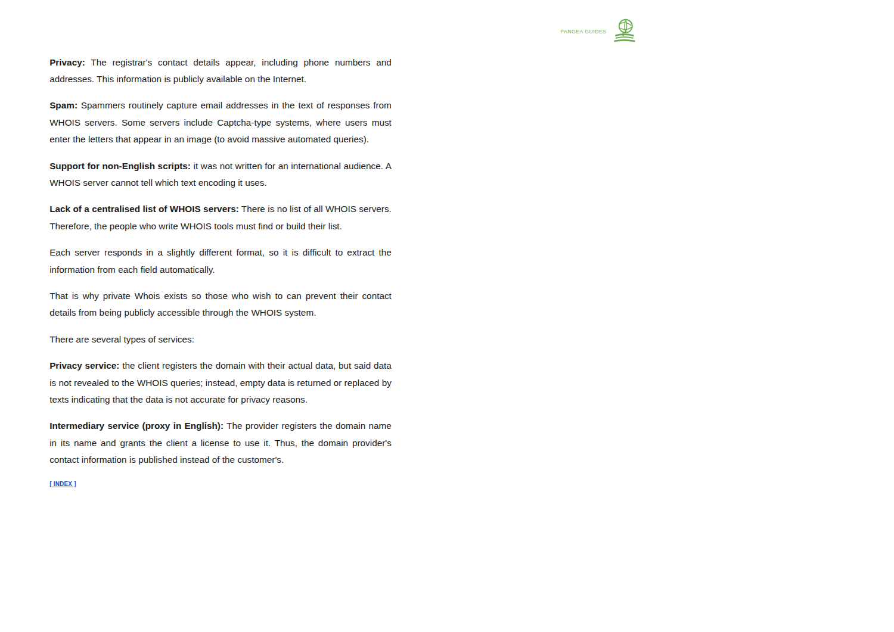Pangea Guides
Privacy: The registrar's contact details appear, including phone numbers and addresses. This information is publicly available on the Internet.
Spam: Spammers routinely capture email addresses in the text of responses from WHOIS servers. Some servers include Captcha-type systems, where users must enter the letters that appear in an image (to avoid massive automated queries).
Support for non-English scripts: it was not written for an international audience. A WHOIS server cannot tell which text encoding it uses.
Lack of a centralised list of WHOIS servers: There is no list of all WHOIS servers. Therefore, the people who write WHOIS tools must find or build their list.
Each server responds in a slightly different format, so it is difficult to extract the information from each field automatically.
That is why private Whois exists so those who wish to can prevent their contact details from being publicly accessible through the WHOIS system.
There are several types of services:
Privacy service: the client registers the domain with their actual data, but said data is not revealed to the WHOIS queries; instead, empty data is returned or replaced by texts indicating that the data is not accurate for privacy reasons.
Intermediary service (proxy in English): The provider registers the domain name in its name and grants the client a license to use it. Thus, the domain provider's contact information is published instead of the customer's.
[ INDEX ]